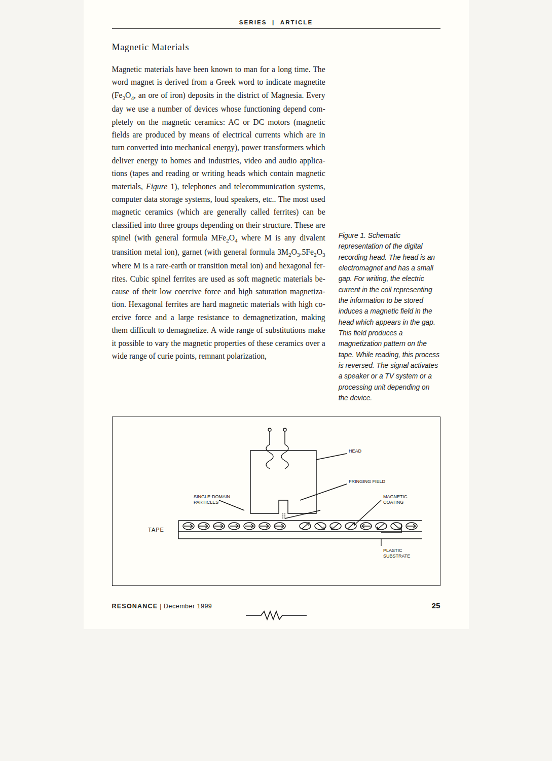SERIES | ARTICLE
Magnetic Materials
Magnetic materials have been known to man for a long time. The word magnet is derived from a Greek word to indicate magnetite (Fe3O4, an ore of iron) deposits in the district of Magnesia. Every day we use a number of devices whose functioning depend completely on the magnetic ceramics: AC or DC motors (magnetic fields are produced by means of electrical currents which are in turn converted into mechanical energy), power transformers which deliver energy to homes and industries, video and audio applications (tapes and reading or writing heads which contain magnetic materials, Figure 1), telephones and telecommunication systems, computer data storage systems, loud speakers, etc.. The most used magnetic ceramics (which are generally called ferrites) can be classified into three groups depending on their structure. These are spinel (with general formula MFe2O4 where M is any divalent transition metal ion), garnet (with general formula 3M2O3.5Fe2O3 where M is a rare-earth or transition metal ion) and hexagonal ferrites. Cubic spinel ferrites are used as soft magnetic materials because of their low coercive force and high saturation magnetization. Hexagonal ferrites are hard magnetic materials with high coercive force and a large resistance to demagnetization, making them difficult to demagnetize. A wide range of substitutions make it possible to vary the magnetic properties of these ceramics over a wide range of curie points, remnant polarization,
Figure 1. Schematic representation of the digital recording head. The head is an electromagnet and has a small gap. For writing, the electric current in the coil representing the information to be stored induces a magnetic field in the head which appears in the gap. This field produces a magnetization pattern on the tape. While reading, this process is reversed. The signal activates a speaker or a TV system or a processing unit depending on the device.
HEAD FRINGING FIELD MAGNETIC COATING SINGLE-DOMAIN PARTICLES PLASTIC SUBSTRATE TAPE
RESONANCE | December 1999
25